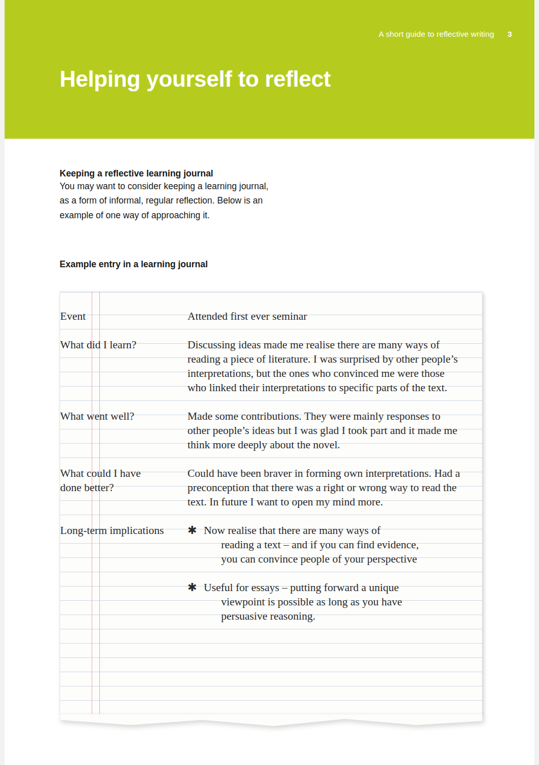A short guide to reflective writing 3
Helping yourself to reflect
Keeping a reflective learning journal
You may want to consider keeping a learning journal, as a form of informal, regular reflection. Below is an example of one way of approaching it.
Example entry in a learning journal
| Event | Attended first ever seminar |
| What did I learn? | Discussing ideas made me realise there are many ways of reading a piece of literature. I was surprised by other people’s interpretations, but the ones who convinced me were those who linked their interpretations to specific parts of the text. |
| What went well? | Made some contributions. They were mainly responses to other people’s ideas but I was glad I took part and it made me think more deeply about the novel. |
| What could I have done better? | Could have been braver in forming own interpretations. Had a preconception that there was a right or wrong way to read the text. In future I want to open my mind more. |
| Long-term implications | ✱ Now realise that there are many ways of reading a text – and if you can find evidence, you can convince people of your perspective ✱ Useful for essays – putting forward a unique viewpoint is possible as long as you have persuasive reasoning. |